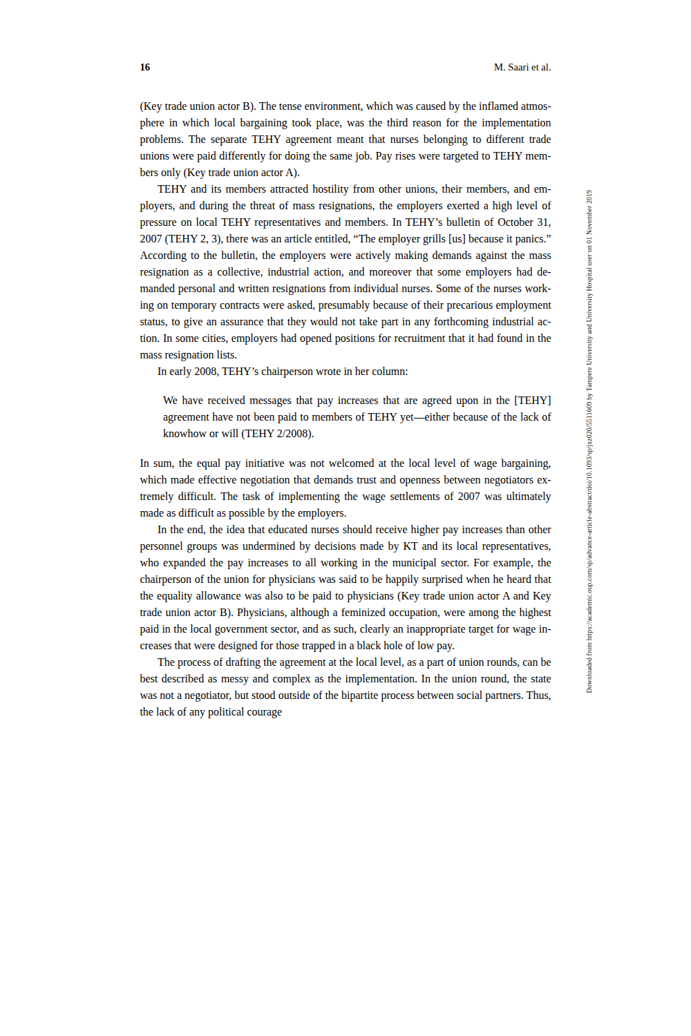Downloaded from https://academic.oup.com/sp/advance-article-abstract/doi/10.1093/sp/jxz020/5511609 by Tampere University and University Hospital user on 01 November 2019
16 M. Saari et al.
(Key trade union actor B). The tense environment, which was caused by the inflamed atmosphere in which local bargaining took place, was the third reason for the implementation problems. The separate TEHY agreement meant that nurses belonging to different trade unions were paid differently for doing the same job. Pay rises were targeted to TEHY members only (Key trade union actor A).
TEHY and its members attracted hostility from other unions, their members, and employers, and during the threat of mass resignations, the employers exerted a high level of pressure on local TEHY representatives and members. In TEHY’s bulletin of October 31, 2007 (TEHY 2, 3), there was an article entitled, “The employer grills [us] because it panics.” According to the bulletin, the employers were actively making demands against the mass resignation as a collective, industrial action, and moreover that some employers had demanded personal and written resignations from individual nurses. Some of the nurses working on temporary contracts were asked, presumably because of their precarious employment status, to give an assurance that they would not take part in any forthcoming industrial action. In some cities, employers had opened positions for recruitment that it had found in the mass resignation lists.
In early 2008, TEHY’s chairperson wrote in her column:
We have received messages that pay increases that are agreed upon in the [TEHY] agreement have not been paid to members of TEHY yet—either because of the lack of knowhow or will (TEHY 2/2008).
In sum, the equal pay initiative was not welcomed at the local level of wage bargaining, which made effective negotiation that demands trust and openness between negotiators extremely difficult. The task of implementing the wage settlements of 2007 was ultimately made as difficult as possible by the employers.
In the end, the idea that educated nurses should receive higher pay increases than other personnel groups was undermined by decisions made by KT and its local representatives, who expanded the pay increases to all working in the municipal sector. For example, the chairperson of the union for physicians was said to be happily surprised when he heard that the equality allowance was also to be paid to physicians (Key trade union actor A and Key trade union actor B). Physicians, although a feminized occupation, were among the highest paid in the local government sector, and as such, clearly an inappropriate target for wage increases that were designed for those trapped in a black hole of low pay.
The process of drafting the agreement at the local level, as a part of union rounds, can be best described as messy and complex as the implementation. In the union round, the state was not a negotiator, but stood outside of the bipartite process between social partners. Thus, the lack of any political courage